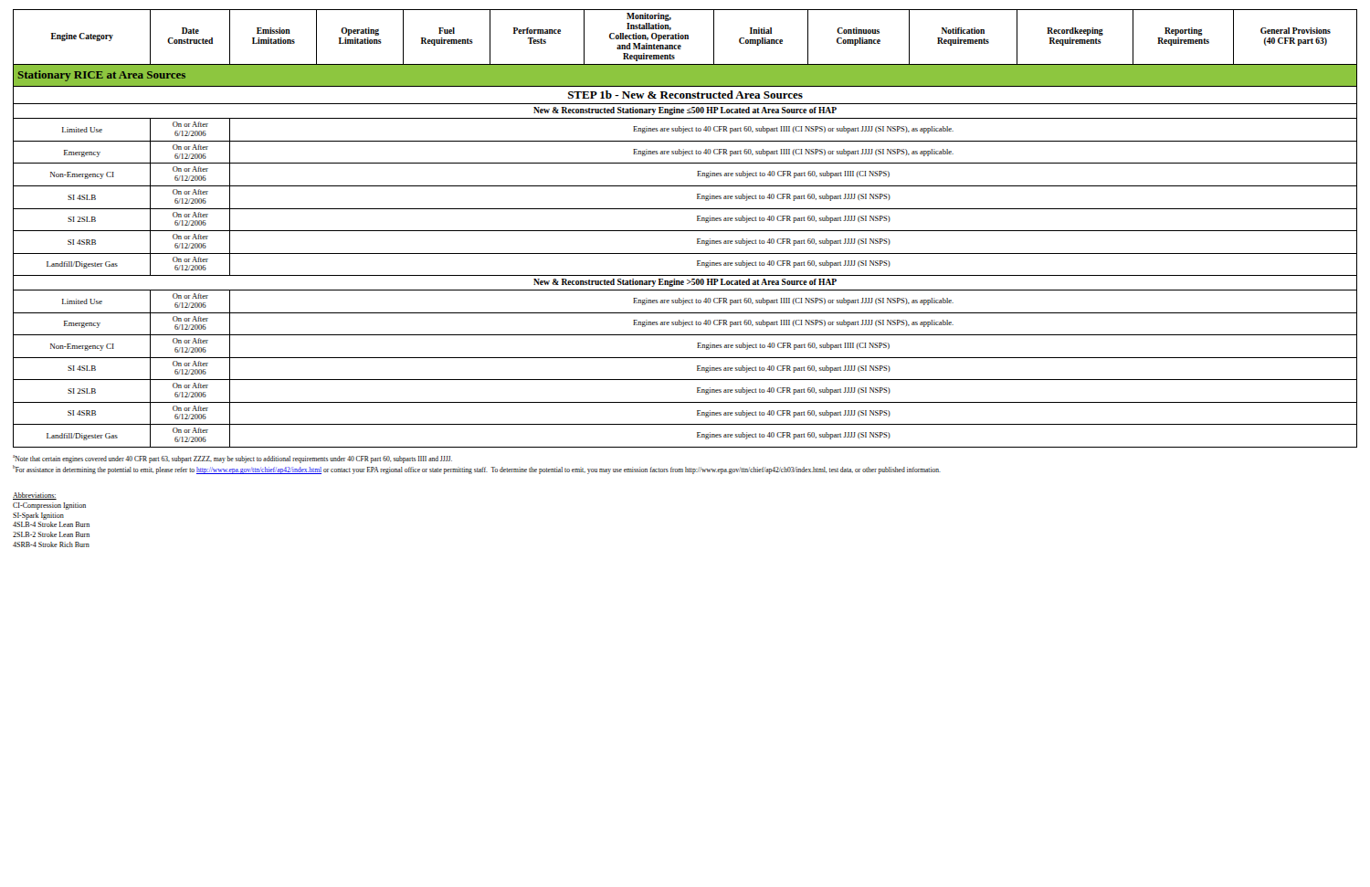| Engine Category | Date Constructed | Emission Limitations | Operating Limitations | Fuel Requirements | Performance Tests | Monitoring, Installation, Collection, Operation and Maintenance Requirements | Initial Compliance | Continuous Compliance | Notification Requirements | Recordkeeping Requirements | Reporting Requirements | General Provisions (40 CFR part 63) |
| --- | --- | --- | --- | --- | --- | --- | --- | --- | --- | --- | --- | --- |
| Stationary RICE at Area Sources |
| STEP 1b - New & Reconstructed Area Sources |
| New & Reconstructed Stationary Engine ≤500 HP Located at Area Source of HAP |
| Limited Use | On or After 6/12/2006 | Engines are subject to 40 CFR part 60, subpart IIII (CI NSPS) or subpart JJJJ (SI NSPS), as applicable. |
| Emergency | On or After 6/12/2006 | Engines are subject to 40 CFR part 60, subpart IIII (CI NSPS) or subpart JJJJ (SI NSPS), as applicable. |
| Non-Emergency CI | On or After 6/12/2006 | Engines are subject to 40 CFR part 60, subpart IIII (CI NSPS) |
| SI 4SLB | On or After 6/12/2006 | Engines are subject to 40 CFR part 60, subpart JJJJ (SI NSPS) |
| SI 2SLB | On or After 6/12/2006 | Engines are subject to 40 CFR part 60, subpart JJJJ (SI NSPS) |
| SI 4SRB | On or After 6/12/2006 | Engines are subject to 40 CFR part 60, subpart JJJJ (SI NSPS) |
| Landfill/Digester Gas | On or After 6/12/2006 | Engines are subject to 40 CFR part 60, subpart JJJJ (SI NSPS) |
| New & Reconstructed Stationary Engine >500 HP Located at Area Source of HAP |
| Limited Use | On or After 6/12/2006 | Engines are subject to 40 CFR part 60, subpart IIII (CI NSPS) or subpart JJJJ (SI NSPS), as applicable. |
| Emergency | On or After 6/12/2006 | Engines are subject to 40 CFR part 60, subpart IIII (CI NSPS) or subpart JJJJ (SI NSPS), as applicable. |
| Non-Emergency CI | On or After 6/12/2006 | Engines are subject to 40 CFR part 60, subpart IIII (CI NSPS) |
| SI 4SLB | On or After 6/12/2006 | Engines are subject to 40 CFR part 60, subpart JJJJ (SI NSPS) |
| SI 2SLB | On or After 6/12/2006 | Engines are subject to 40 CFR part 60, subpart JJJJ (SI NSPS) |
| SI 4SRB | On or After 6/12/2006 | Engines are subject to 40 CFR part 60, subpart JJJJ (SI NSPS) |
| Landfill/Digester Gas | On or After 6/12/2006 | Engines are subject to 40 CFR part 60, subpart JJJJ (SI NSPS) |
aNote that certain engines covered under 40 CFR part 63, subpart ZZZZ, may be subject to additional requirements under 40 CFR part 60, subparts IIII and JJJJ.
bFor assistance in determining the potential to emit, please refer to http://www.epa.gov/ttn/chief/ap42/index.html or contact your EPA regional office or state permitting staff. To determine the potential to emit, you may use emission factors from http://www.epa.gov/ttn/chief/ap42/ch03/index.html, test data, or other published information.
Abbreviations:
CI-Compression Ignition
SI-Spark Ignition
4SLB-4 Stroke Lean Burn
2SLB-2 Stroke Lean Burn
4SRB-4 Stroke Rich Burn